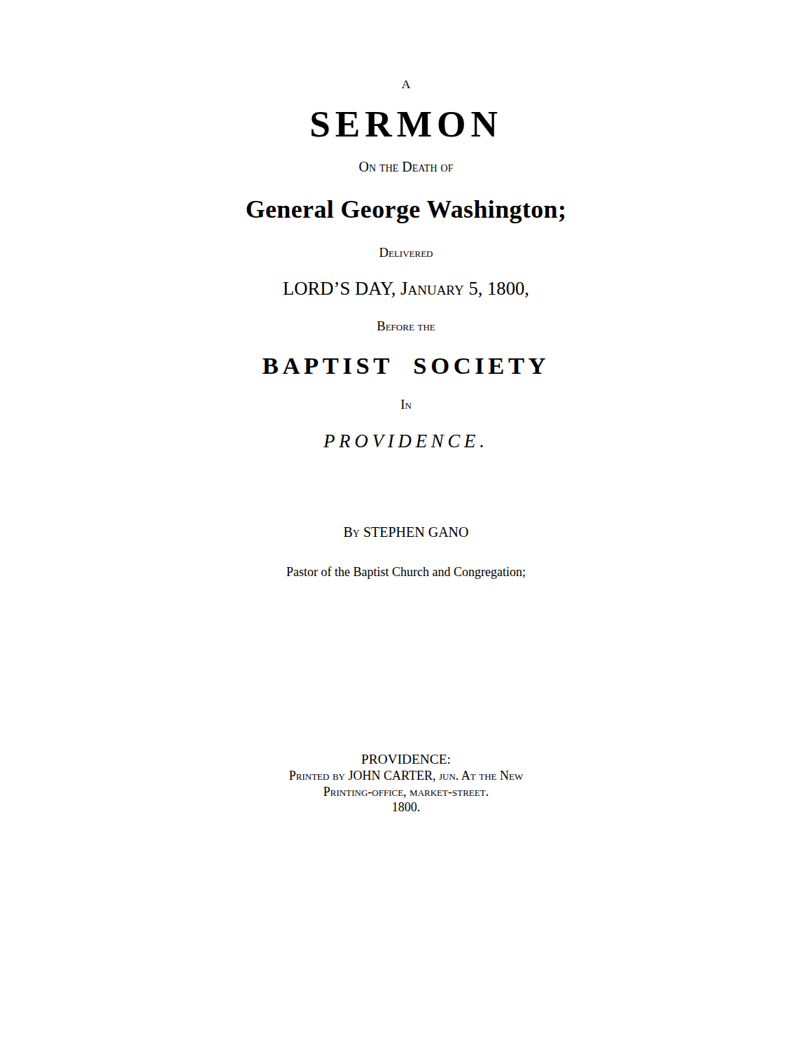A
SERMON
On the Death of
General George Washington;
Delivered
LORD’S DAY, January 5, 1800,
Before the
BAPTIST SOCIETY
In
PROVIDENCE.
By STEPHEN GANO
Pastor of the Baptist Church and Congregation;
PROVIDENCE:
Printed by JOHN CARTER, jun. At the New
Printing-office, market-street.
1800.